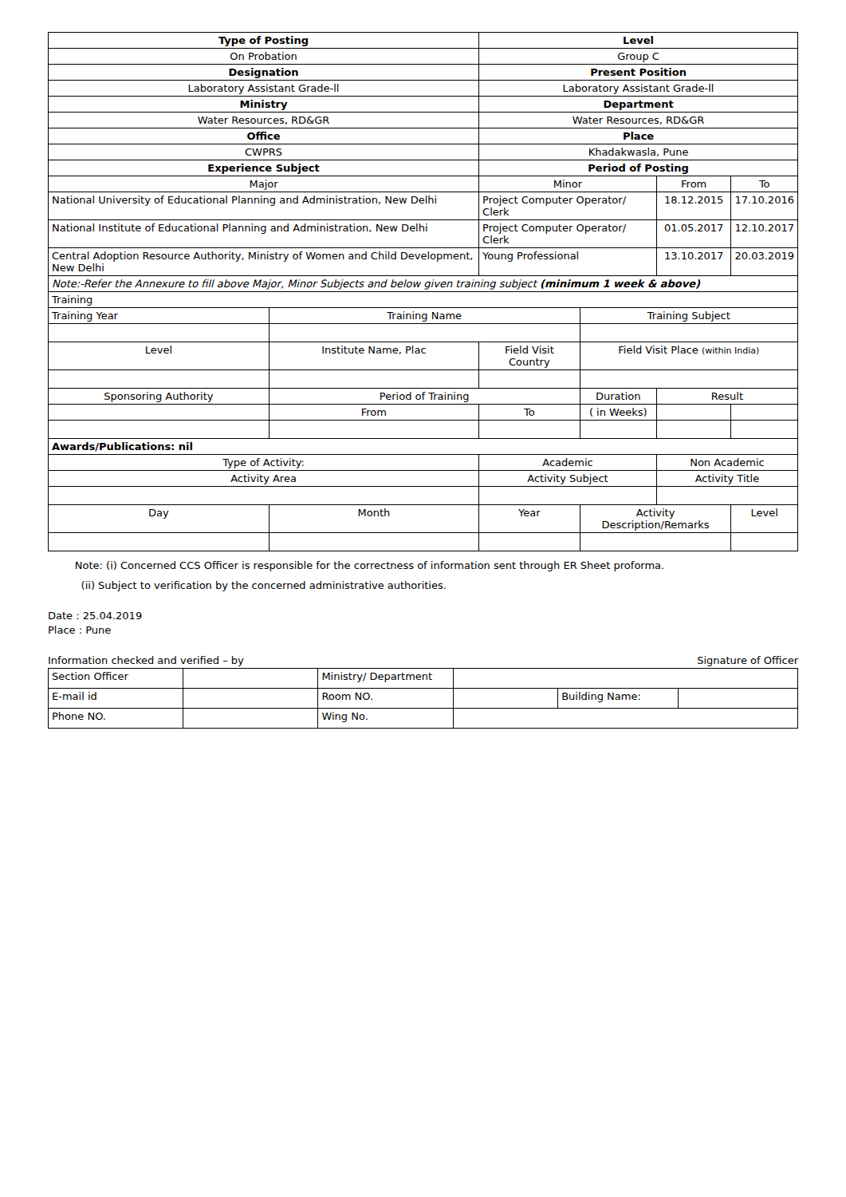| Type of Posting | Level |
| On Probation | Group C |
| Designation | Present Position |
| Laboratory Assistant Grade-ll | Laboratory Assistant Grade-ll |
| Ministry | Department |
| Water Resources, RD&GR | Water Resources, RD&GR |
| Office | Place |
| CWPRS | Khadakwasla, Pune |
| Experience Subject | Period of Posting |
| Major | Minor | From | To |
| National University of Educational Planning and Administration, New Delhi | Project Computer Operator/ Clerk | 18.12.2015 | 17.10.2016 |
| National Institute of Educational Planning and Administration, New Delhi | Project Computer Operator/ Clerk | 01.05.2017 | 12.10.2017 |
| Central Adoption Resource Authority, Ministry of Women and Child Development, New Delhi | Young Professional | 13.10.2017 | 20.03.2019 |
| Note:-Refer the Annexure to fill above Major, Minor Subjects and below given training subject (minimum 1 week & above) |
| Training |
| Training Year | Training Name | Training Subject |
| Level | Institute Name, Plac | Field Visit Country | Field Visit Place (within India) |
| Sponsoring Authority | Period of Training | Duration | Result |
| | From | To | ( in Weeks) | | |
| Awards/Publications: nil |
| Type of Activity: | Academic | Non Academic |
| Activity Area | Activity Subject | Activity Title |
| Day | Month | Year | Activity Description/Remarks | Level |
Note: (i) Concerned CCS Officer is responsible for the correctness of information sent through ER Sheet proforma.
(ii) Subject to verification by the concerned administrative authorities.
Date : 25.04.2019
Place : Pune
Information checked and verified – by Signature of Officer
| Section Officer | | Ministry/ Department | |
| E-mail id | | Room NO. | | Building Name: | |
| Phone NO. | | Wing No. | |